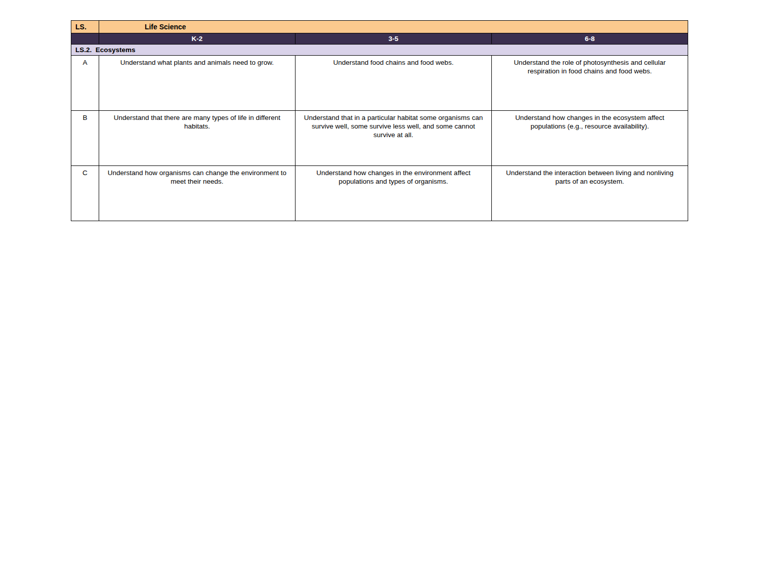| LS. | Life Science |
| | K-2 | 3-5 | 6-8 |
| LS.2. Ecosystems |
| A | Understand what plants and animals need to grow. | Understand food chains and food webs. | Understand the role of photosynthesis and cellular respiration in food chains and food webs. |
| B | Understand that there are many types of life in different habitats. | Understand that in a particular habitat some organisms can survive well, some survive less well, and some cannot survive at all. | Understand how changes in the ecosystem affect populations (e.g., resource availability). |
| C | Understand how organisms can change the environment to meet their needs. | Understand how changes in the environment affect populations and types of organisms. | Understand the interaction between living and nonliving parts of an ecosystem. |